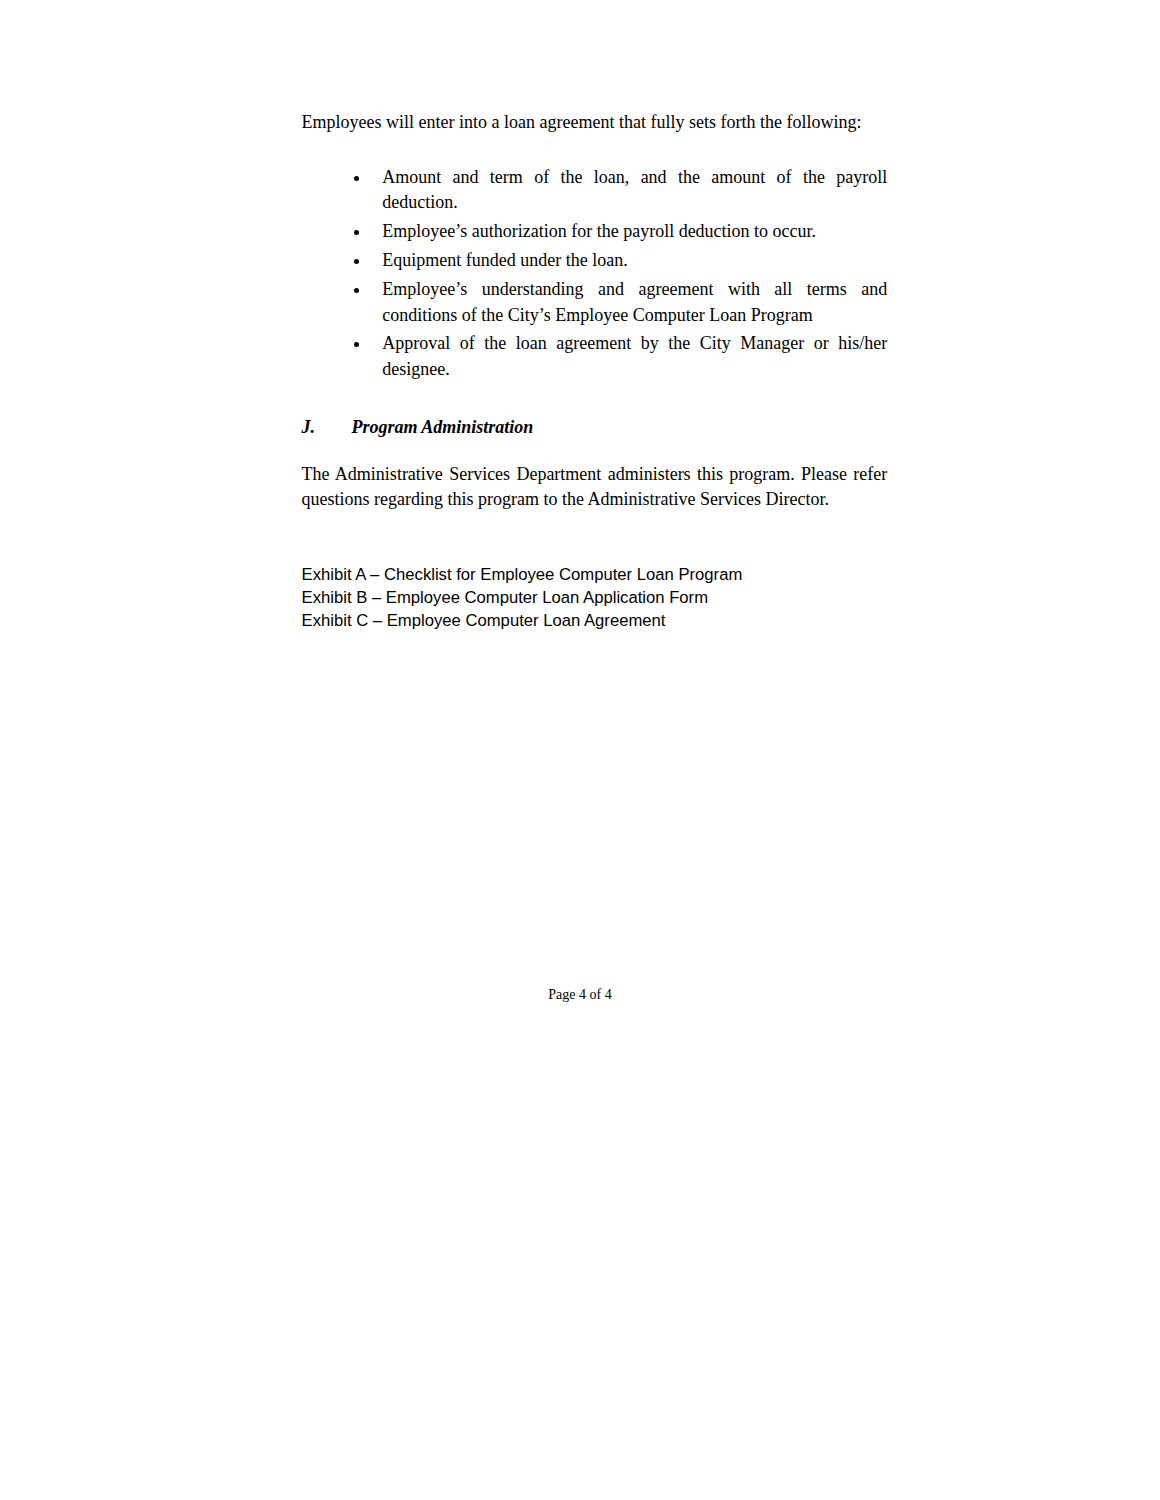Employees will enter into a loan agreement that fully sets forth the following:
Amount and term of the loan, and the amount of the payroll deduction.
Employee’s authorization for the payroll deduction to occur.
Equipment funded under the loan.
Employee’s understanding and agreement with all terms and conditions of the City’s Employee Computer Loan Program
Approval of the loan agreement by the City Manager or his/her designee.
J. Program Administration
The Administrative Services Department administers this program. Please refer questions regarding this program to the Administrative Services Director.
Exhibit A – Checklist for Employee Computer Loan Program
Exhibit B – Employee Computer Loan Application Form
Exhibit C – Employee Computer Loan Agreement
Page 4 of 4